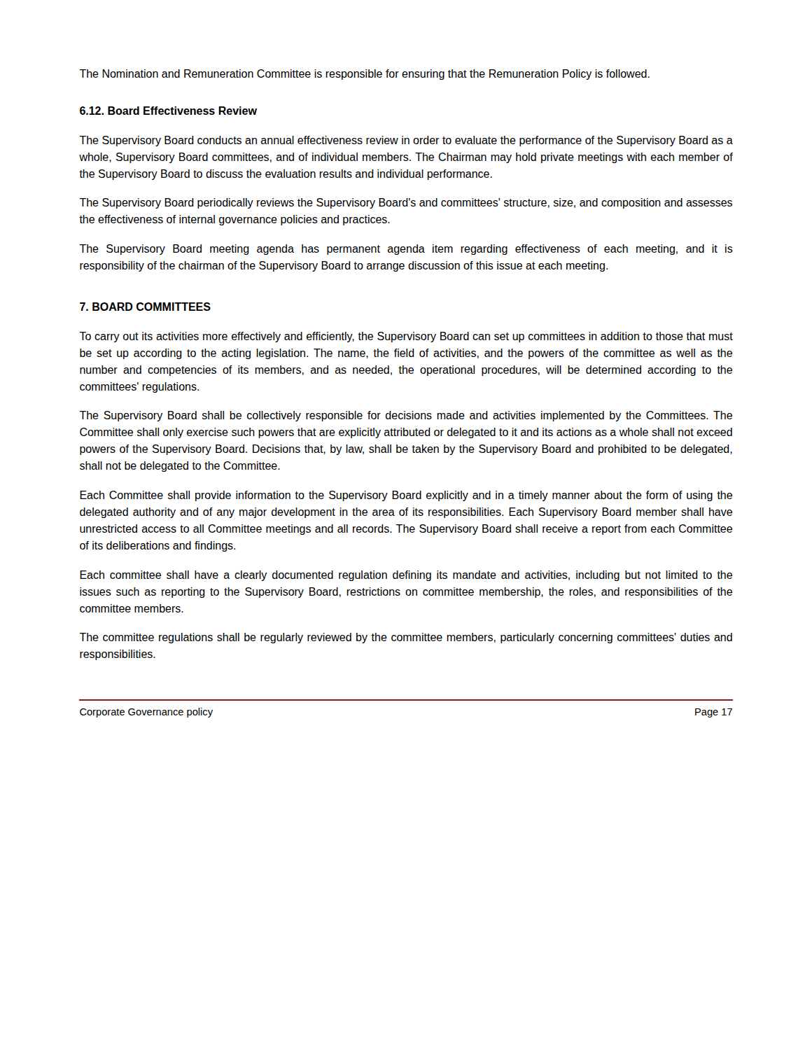The Nomination and Remuneration Committee is responsible for ensuring that the Remuneration Policy is followed.
6.12. Board Effectiveness Review
The Supervisory Board conducts an annual effectiveness review in order to evaluate the performance of the Supervisory Board as a whole, Supervisory Board committees, and of individual members. The Chairman may hold private meetings with each member of the Supervisory Board to discuss the evaluation results and individual performance.
The Supervisory Board periodically reviews the Supervisory Board's and committees' structure, size, and composition and assesses the effectiveness of internal governance policies and practices.
The Supervisory Board meeting agenda has permanent agenda item regarding effectiveness of each meeting, and it is responsibility of the chairman of the Supervisory Board to arrange discussion of this issue at each meeting.
7. BOARD COMMITTEES
To carry out its activities more effectively and efficiently, the Supervisory Board can set up committees in addition to those that must be set up according to the acting legislation. The name, the field of activities, and the powers of the committee as well as the number and competencies of its members, and as needed, the operational procedures, will be determined according to the committees' regulations.
The Supervisory Board shall be collectively responsible for decisions made and activities implemented by the Committees. The Committee shall only exercise such powers that are explicitly attributed or delegated to it and its actions as a whole shall not exceed powers of the Supervisory Board. Decisions that, by law, shall be taken by the Supervisory Board and prohibited to be delegated, shall not be delegated to the Committee.
Each Committee shall provide information to the Supervisory Board explicitly and in a timely manner about the form of using the delegated authority and of any major development in the area of its responsibilities. Each Supervisory Board member shall have unrestricted access to all Committee meetings and all records. The Supervisory Board shall receive a report from each Committee of its deliberations and findings.
Each committee shall have a clearly documented regulation defining its mandate and activities, including but not limited to the issues such as reporting to the Supervisory Board, restrictions on committee membership, the roles, and responsibilities of the committee members.
The committee regulations shall be regularly reviewed by the committee members, particularly concerning committees' duties and responsibilities.
Corporate Governance policy Page 17